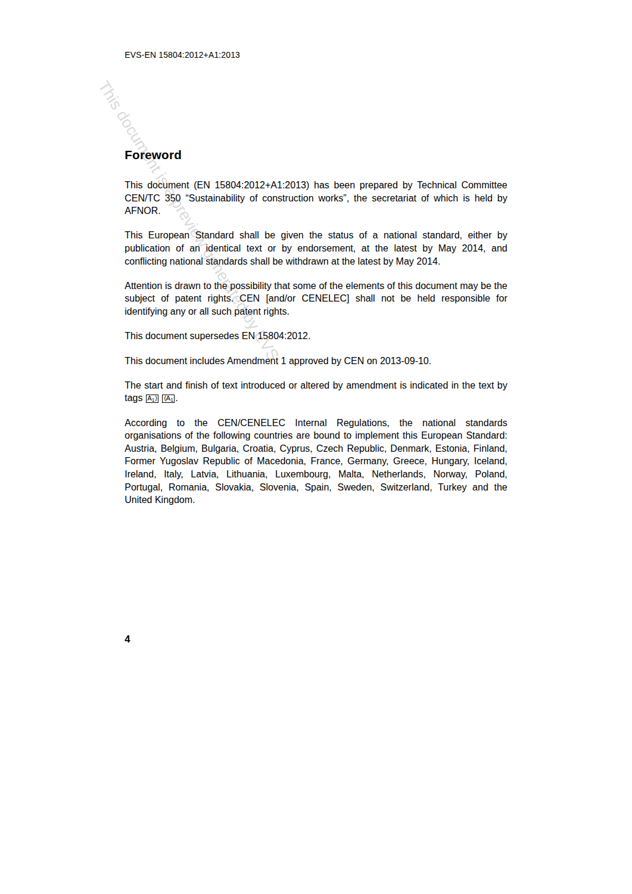EVS-EN 15804:2012+A1:2013
Foreword
This document (EN 15804:2012+A1:2013) has been prepared by Technical Committee CEN/TC 350 “Sustainability of construction works”, the secretariat of which is held by AFNOR.
This European Standard shall be given the status of a national standard, either by publication of an identical text or by endorsement, at the latest by May 2014, and conflicting national standards shall be withdrawn at the latest by May 2014.
Attention is drawn to the possibility that some of the elements of this document may be the subject of patent rights. CEN [and/or CENELEC] shall not be held responsible for identifying any or all such patent rights.
This document supersedes EN 15804:2012.
This document includes Amendment 1 approved by CEN on 2013-09-10.
The start and finish of text introduced or altered by amendment is indicated in the text by tags A1⟩ ⟨A1.
According to the CEN/CENELEC Internal Regulations, the national standards organisations of the following countries are bound to implement this European Standard: Austria, Belgium, Bulgaria, Croatia, Cyprus, Czech Republic, Denmark, Estonia, Finland, Former Yugoslav Republic of Macedonia, France, Germany, Greece, Hungary, Iceland, Ireland, Italy, Latvia, Lithuania, Luxembourg, Malta, Netherlands, Norway, Poland, Portugal, Romania, Slovakia, Slovenia, Spain, Sweden, Switzerland, Turkey and the United Kingdom.
This document is a preview generated by EVS
4